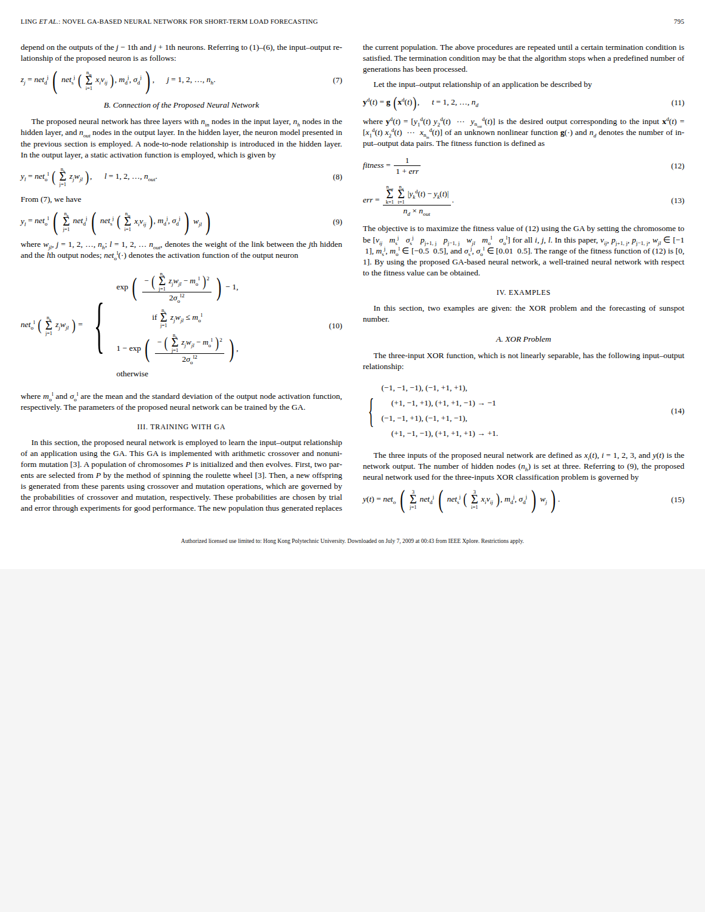LING et al.: NOVEL GA-BASED NEURAL NETWORK FOR SHORT-TERM LOAD FORECASTING
795
depend on the outputs of the j − 1th and j + 1th neurons. Referring to (1)–(6), the input–output relationship of the proposed neuron is as follows:
zj = netdj ( netsj ( nin Σi=1 xivij ), mdj, σdj ), j = 1, 2, …, nh.
(7)
B. Connection of the Proposed Neural Network
The proposed neural network has three layers with nin nodes in the input layer, nh nodes in the hidden layer, and nout nodes in the output layer. In the hidden layer, the neuron model presented in the previous section is employed. A node-to-node relationship is introduced in the hidden layer. In the output layer, a static activation function is employed, which is given by
yl = netol ( nh Σj=1 zjwjl ), l = 1, 2, …, nout.
(8)
From (7), we have
yl = netol ( nh Σj=1 netdj ( netsj ( nin Σi=1 xivij ), mdj, σdj ) wjl )
(9)
where wjl, j = 1, 2, …, nh; l = 1, 2, … nout, denotes the weight of the link between the jth hidden and the lth output nodes; netol(·) denotes the activation function of the output neuron
netol ( nh Σj=1 zjwjl ) = {
exp ( − ( nh Σj=1 zjwjl − mol )2 2σol2 ) − 1,
if nh Σj=1 zjwjl ≤ mol
1 − exp ( − ( nh Σj=1 zjwjl − mol )2 2σol2 ),
otherwise
(10)
where mol and σol are the mean and the standard deviation of the output node activation function, respectively. The parameters of the proposed neural network can be trained by the GA.
III. Training With GA
In this section, the proposed neural network is employed to learn the input–output relationship of an application using the GA. This GA is implemented with arithmetic crossover and nonuniform mutation [3]. A population of chromosomes P is initialized and then evolves. First, two parents are selected from P by the method of spinning the roulette wheel [3]. Then, a new offspring is generated from these parents using crossover and mutation operations, which are governed by the probabilities of crossover and mutation, respectively. These probabilities are chosen by trial and error through experiments for good performance. The new population thus generated replaces the current population. The above procedures are repeated until a certain termination condition is satisfied. The termination condition may be that the algorithm stops when a predefined number of generations has been processed.
Let the input–output relationship of an application be described by
yd(t) = g (xd(t)), t = 1, 2, …, nd
(11)
where yd(t) = [y1d(t) y2d(t) ··· ynoutd(t)] is the desired output corresponding to the input xd(t) = [x1d(t) x2d(t) ··· xnind(t)] of an unknown nonlinear function g(·) and nd denotes the number of input–output data pairs. The fitness function is defined as
fitness = 1 1 + err
(12)
err = nout Σk=1 nd Σt=1 |ykd(t) − yk(t)| nd × nout .
(13)
The objective is to maximize the fitness value of (12) using the GA by setting the chromosome to be [vij msj σsj pj+1, j pj−1, j wjl mol σol] for all i, j, l. In this paper, vij, pj+1, j, pj−1, j, wjl ∈ [−1 1], msj, mol ∈ [−0.5 0.5], and σsj, σol ∈ [0.01 0.5]. The range of the fitness function of (12) is [0, 1]. By using the proposed GA-based neural network, a well-trained neural network with respect to the fitness value can be obtained.
IV. Examples
In this section, two examples are given: the XOR problem and the forecasting of sunspot number.
A. XOR Problem
The three-input XOR function, which is not linearly separable, has the following input–output relationship:
{
(−1, −1, −1), (−1, +1, +1),
(+1, −1, +1), (+1, +1, −1) → −1
(−1, −1, +1), (−1, +1, −1),
(+1, −1, −1), (+1, +1, +1) → +1.
(14)
The three inputs of the proposed neural network are defined as xi(t), i = 1, 2, 3, and y(t) is the network output. The number of hidden nodes (nh) is set at three. Referring to (9), the proposed neural network used for the three-inputs XOR classification problem is governed by
y(t) = neto ( 3 Σj=1 netdj ( netsj ( 3 Σi=1 xivij ), mdj, σdj ) wj ).
(15)
Authorized licensed use limited to: Hong Kong Polytechnic University. Downloaded on July 7, 2009 at 00:43 from IEEE Xplore. Restrictions apply.